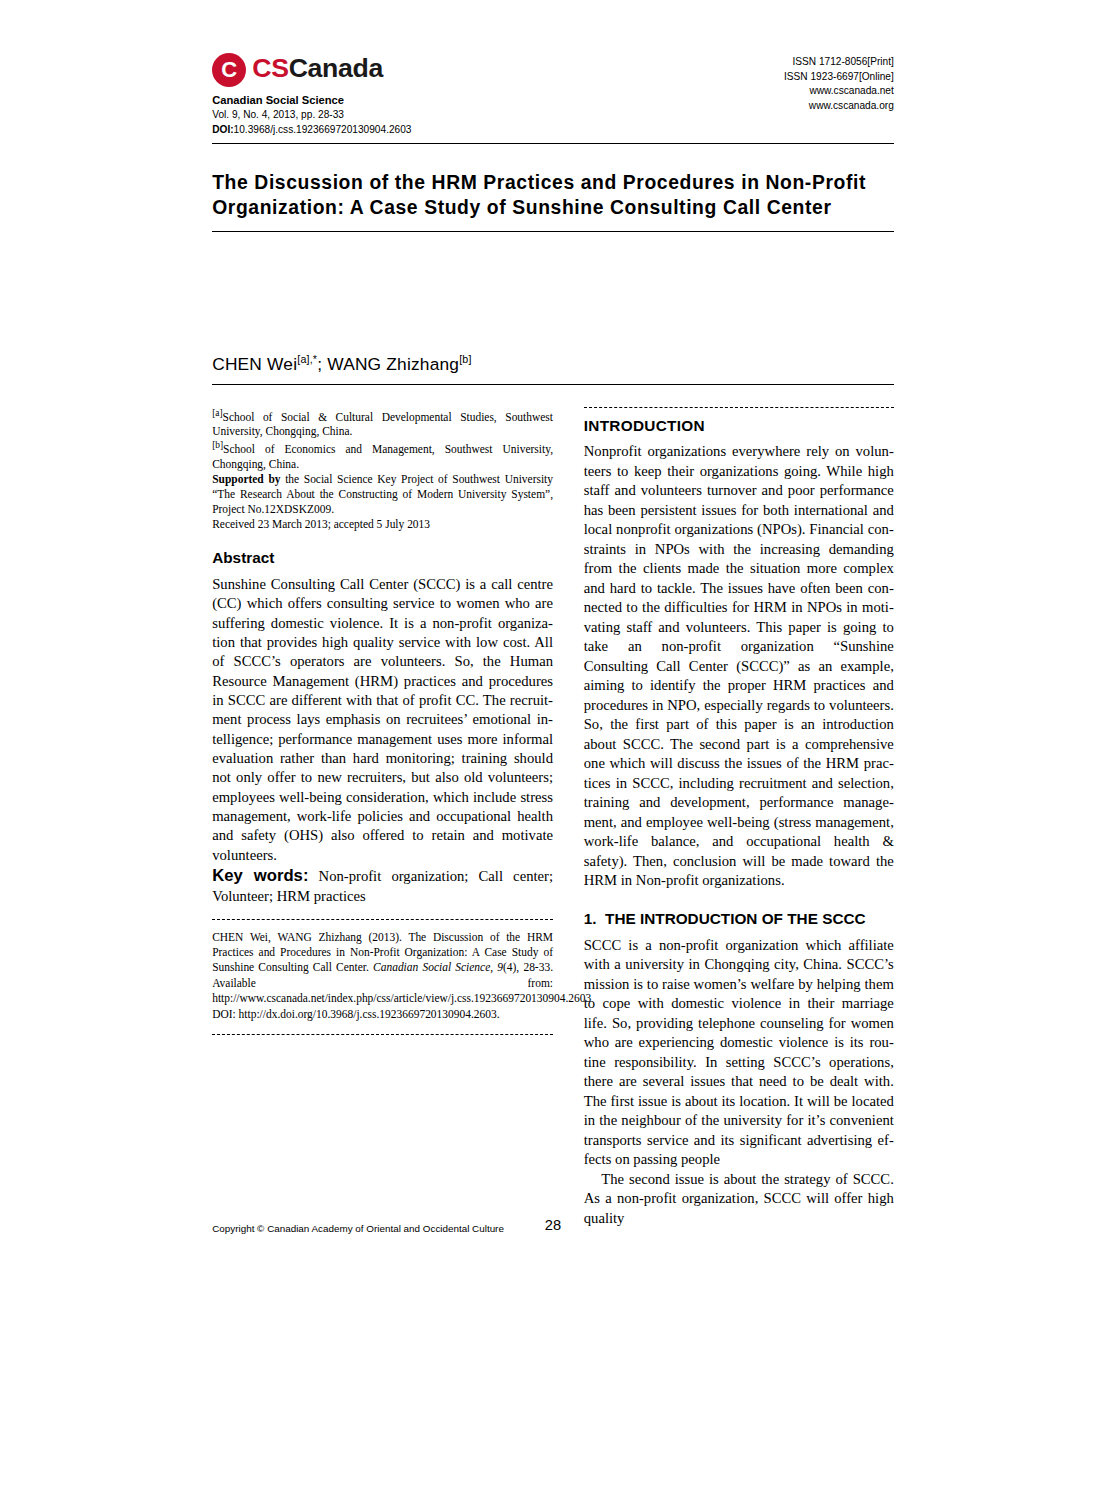C
CS Canada
ISSN 1712-8056[Print]
ISSN 1923-6697[Online]
www.cscanada.net
www.cscanada.org
Canadian Social Science
Vol. 9, No. 4, 2013, pp. 28-33
DOI: 10.3968/j.css.1923669720130904.2603
The Discussion of the HRM Practices and Procedures in Non-Profit Organization: A Case Study of Sunshine Consulting Call Center
CHEN Wei[a],*; WANG Zhizhang[b]
[a]School of Social & Cultural Developmental Studies, Southwest University, Chongqing, China.
[b]School of Economics and Management, Southwest University, Chongqing, China.
Supported by the Social Science Key Project of Southwest University “The Research About the Constructing of Modern University System”, Project No.12XDSKZ009.
Received 23 March 2013; accepted 5 July 2013
Abstract
Sunshine Consulting Call Center (SCCC) is a call centre (CC) which offers consulting service to women who are suffering domestic violence. It is a non-profit organization that provides high quality service with low cost. All of SCCC’s operators are volunteers. So, the Human Resource Management (HRM) practices and procedures in SCCC are different with that of profit CC. The recruitment process lays emphasis on recruitees’ emotional intelligence; performance management uses more informal evaluation rather than hard monitoring; training should not only offer to new recruiters, but also old volunteers; employees well-being consideration, which include stress management, work-life policies and occupational health and safety (OHS) also offered to retain and motivate volunteers.
Key words: Non-profit organization; Call center; Volunteer; HRM practices
CHEN Wei, WANG Zhizhang (2013). The Discussion of the HRM Practices and Procedures in Non-Profit Organization: A Case Study of Sunshine Consulting Call Center. Canadian Social Science, 9(4), 28-33. Available from: http://www.cscanada.net/index.php/css/article/view/j.css.1923669720130904.2603 DOI: http://dx.doi.org/10.3968/j.css.1923669720130904.2603.
INTRODUCTION
Nonprofit organizations everywhere rely on volunteers to keep their organizations going. While high staff and volunteers turnover and poor performance has been persistent issues for both international and local nonprofit organizations (NPOs). Financial constraints in NPOs with the increasing demanding from the clients made the situation more complex and hard to tackle. The issues have often been connected to the difficulties for HRM in NPOs in motivating staff and volunteers. This paper is going to take an non-profit organization “Sunshine Consulting Call Center (SCCC)” as an example, aiming to identify the proper HRM practices and procedures in NPO, especially regards to volunteers. So, the first part of this paper is an introduction about SCCC. The second part is a comprehensive one which will discuss the issues of the HRM practices in SCCC, including recruitment and selection, training and development, performance management, and employee well-being (stress management, work-life balance, and occupational health & safety). Then, conclusion will be made toward the HRM in Non-profit organizations.
1. THE INTRODUCTION OF THE SCCC
SCCC is a non-profit organization which affiliate with a university in Chongqing city, China. SCCC’s mission is to raise women’s welfare by helping them to cope with domestic violence in their marriage life. So, providing telephone counseling for women who are experiencing domestic violence is its routine responsibility. In setting SCCC’s operations, there are several issues that need to be dealt with. The first issue is about its location. It will be located in the neighbour of the university for it’s convenient transports service and its significant advertising effects on passing people
The second issue is about the strategy of SCCC. As a non-profit organization, SCCC will offer high quality
Copyright © Canadian Academy of Oriental and Occidental Culture
28